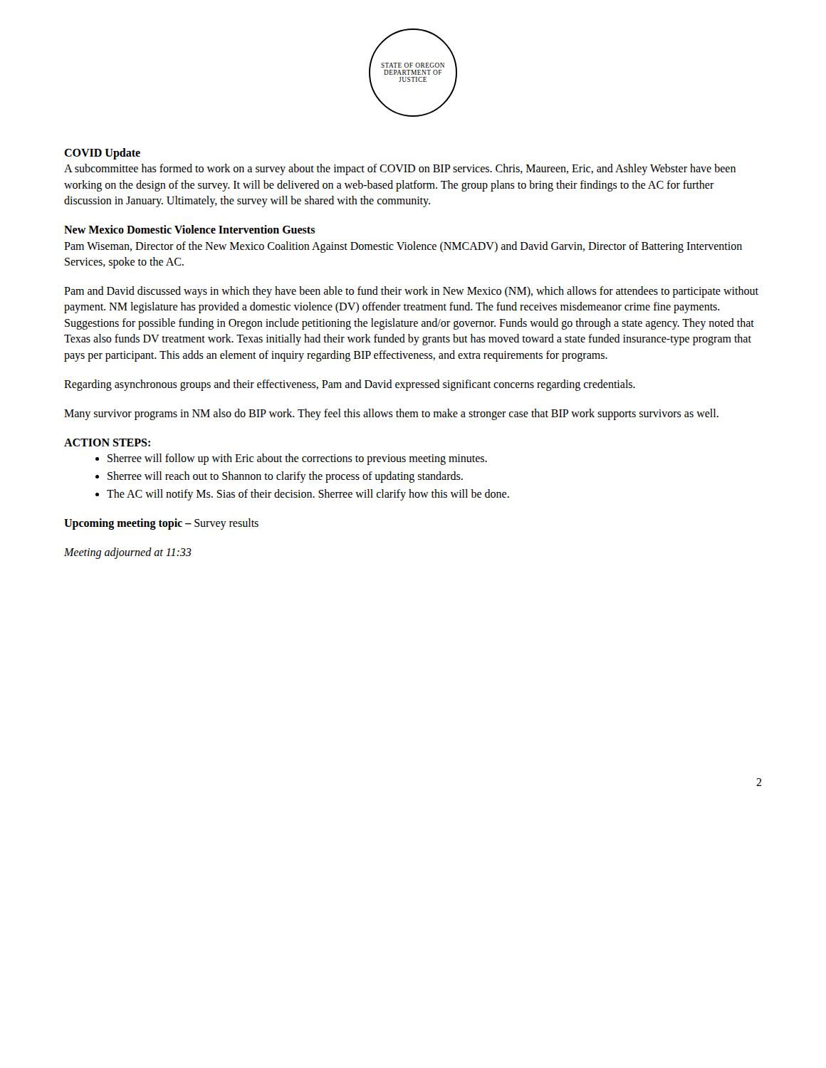STATE OF OREGON
DEPARTMENT OF JUSTICE
COVID Update
A subcommittee has formed to work on a survey about the impact of COVID on BIP services. Chris, Maureen, Eric, and Ashley Webster have been working on the design of the survey. It will be delivered on a web-based platform. The group plans to bring their findings to the AC for further discussion in January. Ultimately, the survey will be shared with the community.
New Mexico Domestic Violence Intervention Guests
Pam Wiseman, Director of the New Mexico Coalition Against Domestic Violence (NMCADV) and David Garvin, Director of Battering Intervention Services, spoke to the AC.
Pam and David discussed ways in which they have been able to fund their work in New Mexico (NM), which allows for attendees to participate without payment. NM legislature has provided a domestic violence (DV) offender treatment fund. The fund receives misdemeanor crime fine payments. Suggestions for possible funding in Oregon include petitioning the legislature and/or governor. Funds would go through a state agency. They noted that Texas also funds DV treatment work. Texas initially had their work funded by grants but has moved toward a state funded insurance-type program that pays per participant. This adds an element of inquiry regarding BIP effectiveness, and extra requirements for programs.
Regarding asynchronous groups and their effectiveness, Pam and David expressed significant concerns regarding credentials.
Many survivor programs in NM also do BIP work. They feel this allows them to make a stronger case that BIP work supports survivors as well.
ACTION STEPS:
Sherree will follow up with Eric about the corrections to previous meeting minutes.
Sherree will reach out to Shannon to clarify the process of updating standards.
The AC will notify Ms. Sias of their decision. Sherree will clarify how this will be done.
Upcoming meeting topic – Survey results
Meeting adjourned at 11:33
2